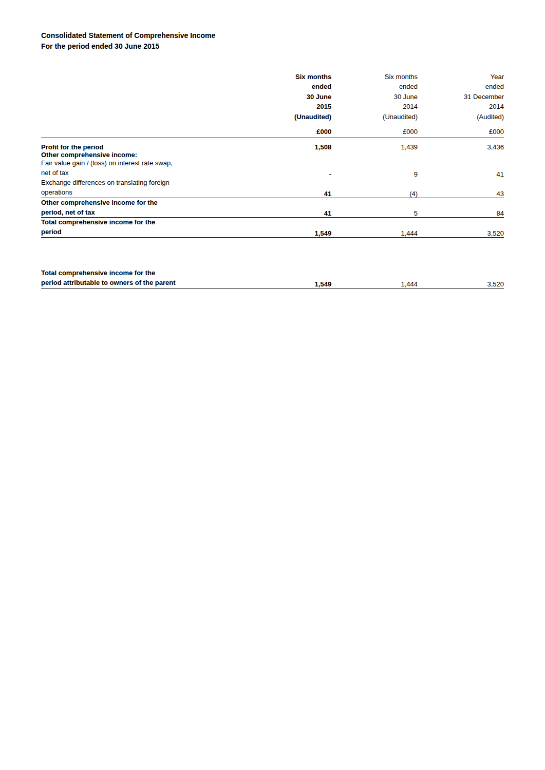Consolidated Statement of Comprehensive Income
For the period ended 30 June 2015
| | Six months ended 30 June 2015 (Unaudited) | Six months ended 30 June 2014 (Unaudited) | Year ended 31 December 2014 (Audited) |
| --- | --- | --- | --- |
| | £000 | £000 | £000 |
| Profit for the period | 1,508 | 1,439 | 3,436 |
| Other comprehensive income: | | | |
| Fair value gain / (loss) on interest rate swap, net of tax | - | 9 | 41 |
| Exchange differences on translating foreign operations | 41 | (4) | 43 |
| Other comprehensive income for the period, net of tax | 41 | 5 | 84 |
| Total comprehensive income for the period | 1,549 | 1,444 | 3,520 |
| Total comprehensive income for the period attributable to owners of the parent | 1,549 | 1,444 | 3,520 |